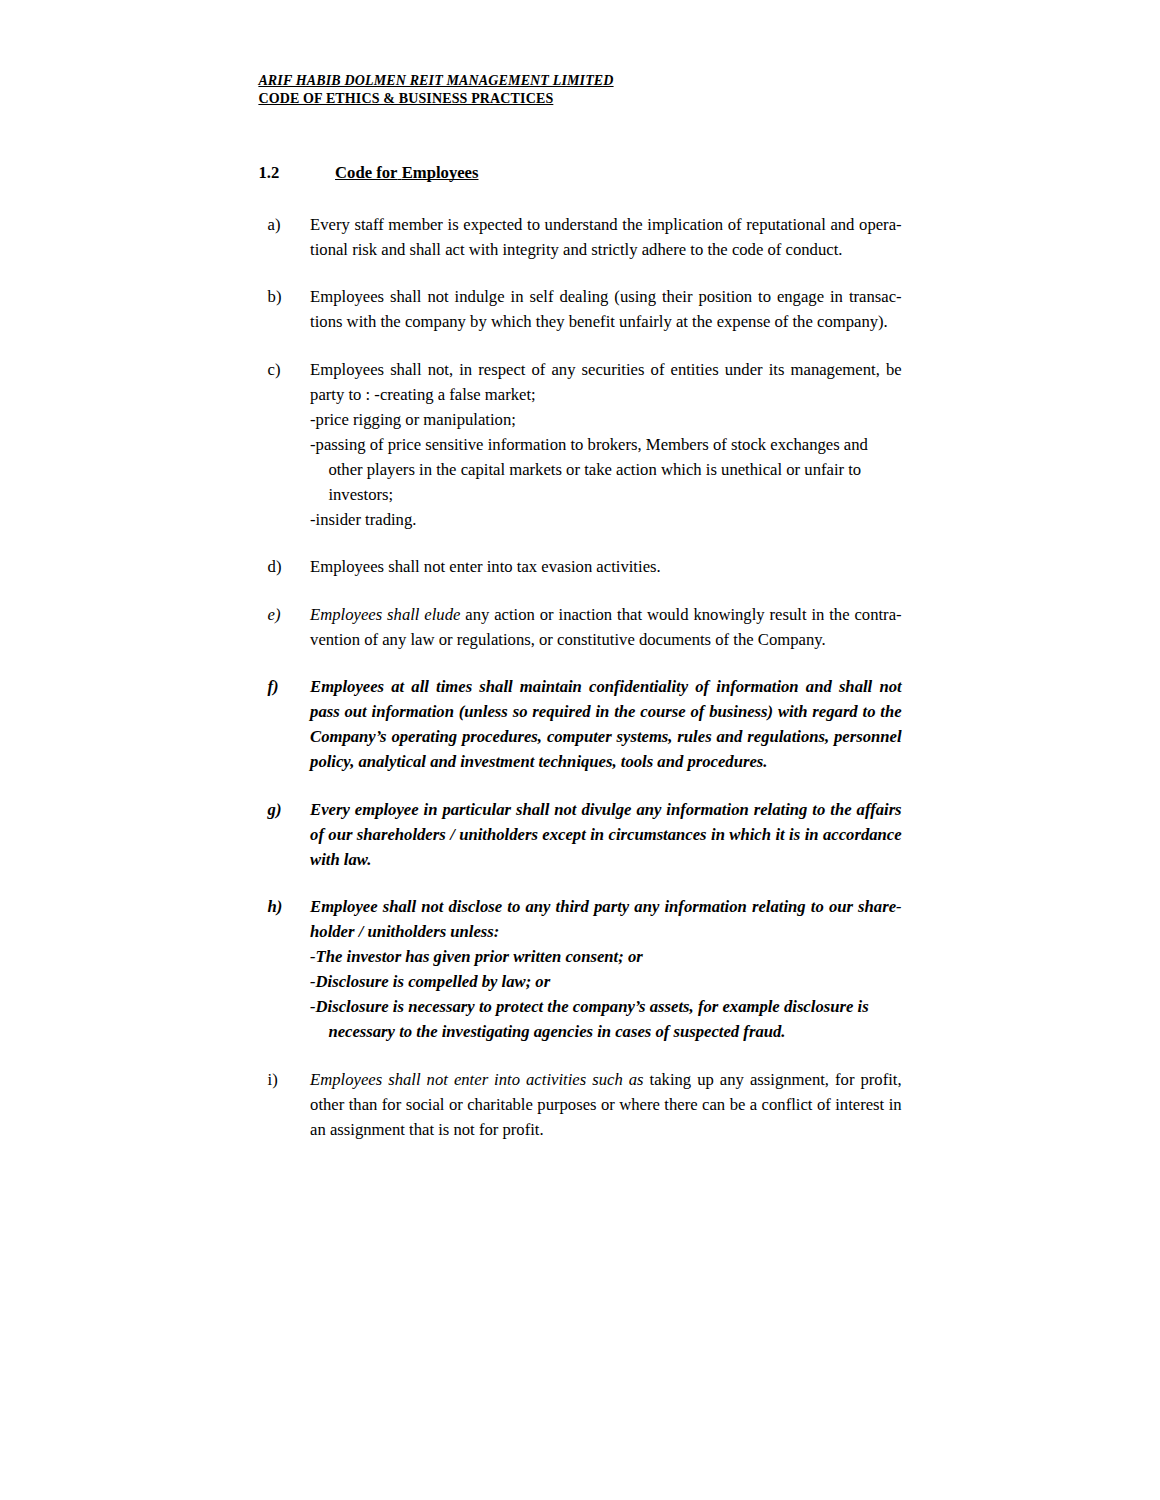ARIF HABIB DOLMEN REIT MANAGEMENT LIMITED
CODE OF ETHICS & BUSINESS PRACTICES
1.2 Code for Employees
a) Every staff member is expected to understand the implication of reputational and operational risk and shall act with integrity and strictly adhere to the code of conduct.
b) Employees shall not indulge in self dealing (using their position to engage in transactions with the company by which they benefit unfairly at the expense of the company).
c) Employees shall not, in respect of any securities of entities under its management, be party to : -creating a false market;
-price rigging or manipulation;
-passing of price sensitive information to brokers, Members of stock exchanges and other players in the capital markets or take action which is unethical or unfair to investors; -insider trading.
d) Employees shall not enter into tax evasion activities.
e) Employees shall elude any action or inaction that would knowingly result in the contravention of any law or regulations, or constitutive documents of the Company.
f) Employees at all times shall maintain confidentiality of information and shall not pass out information (unless so required in the course of business) with regard to the Company’s operating procedures, computer systems, rules and regulations, personnel policy, analytical and investment techniques, tools and procedures.
g) Every employee in particular shall not divulge any information relating to the affairs of our shareholders / unitholders except in circumstances in which it is in accordance with law.
h) Employee shall not disclose to any third party any information relating to our shareholder / unitholders unless:
-The investor has given prior written consent; or
-Disclosure is compelled by law; or
-Disclosure is necessary to protect the company’s assets, for example disclosure is necessary to the investigating agencies in cases of suspected fraud.
i) Employees shall not enter into activities such as taking up any assignment, for profit, other than for social or charitable purposes or where there can be a conflict of interest in an assignment that is not for profit.